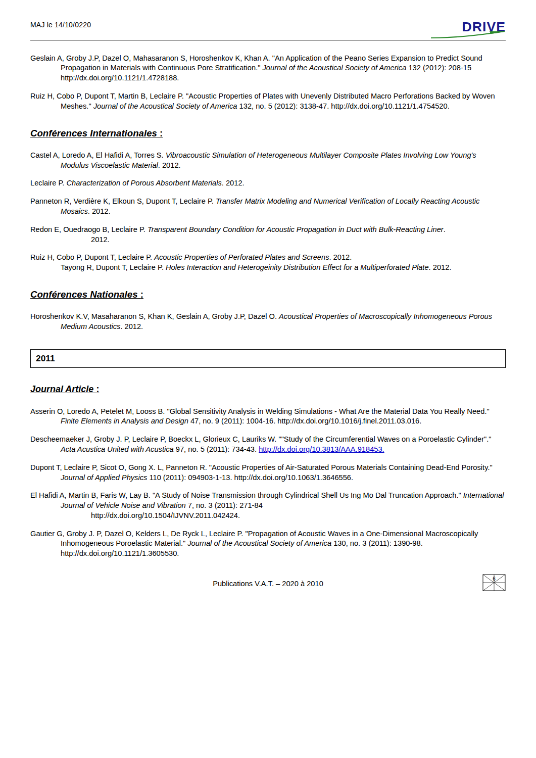MAJ le 14/10/0220
DRIVE
Geslain A, Groby J.P, Dazel O, Mahasaranon S, Horoshenkov K, Khan A. "An Application of the Peano Series Expansion to Predict Sound Propagation in Materials with Continuous Pore Stratification." Journal of the Acoustical Society of America 132 (2012): 208-15 http://dx.doi.org/10.1121/1.4728188.
Ruiz H, Cobo P, Dupont T, Martin B, Leclaire P. "Acoustic Properties of Plates with Unevenly Distributed Macro Perforations Backed by Woven Meshes." Journal of the Acoustical Society of America 132, no. 5 (2012): 3138-47. http://dx.doi.org/10.1121/1.4754520.
Conférences Internationales :
Castel A, Loredo A, El Hafidi A, Torres S. Vibroacoustic Simulation of Heterogeneous Multilayer Composite Plates Involving Low Young's Modulus Viscoelastic Material. 2012.
Leclaire P. Characterization of Porous Absorbent Materials. 2012.
Panneton R, Verdière K, Elkoun S, Dupont T, Leclaire P. Transfer Matrix Modeling and Numerical Verification of Locally Reacting Acoustic Mosaics. 2012.
Redon E, Ouedraogo B, Leclaire P. Transparent Boundary Condition for Acoustic Propagation in Duct with Bulk-Reacting Liner.2012.
Ruiz H, Cobo P, Dupont T, Leclaire P. Acoustic Properties of Perforated Plates and Screens. 2012.
Tayong R, Dupont T, Leclaire P. Holes Interaction and Heterogeinity Distribution Effect for a Multiperforated Plate. 2012.
Conférences Nationales :
Horoshenkov K.V, Masaharanon S, Khan K, Geslain A, Groby J.P, Dazel O. Acoustical Properties of Macroscopically Inhomogeneous Porous Medium Acoustics. 2012.
2011
Journal Article :
Asserin O, Loredo A, Petelet M, Looss B. "Global Sensitivity Analysis in Welding Simulations - What Are the Material Data You Really Need." Finite Elements in Analysis and Design 47, no. 9 (2011): 1004-16. http://dx.doi.org/10.1016/j.finel.2011.03.016.
Descheemaeker J, Groby J. P, Leclaire P, Boeckx L, Glorieux C, Lauriks W. ""Study of the Circumferential Waves on a Poroelastic Cylinder"." Acta Acustica United with Acustica 97, no. 5 (2011): 734-43. http://dx.doi.org/10.3813/AAA.918453.
Dupont T, Leclaire P, Sicot O, Gong X. L, Panneton R. "Acoustic Properties of Air-Saturated Porous Materials Containing Dead-End Porosity." Journal of Applied Physics 110 (2011): 094903-1-13. http://dx.doi.org/10.1063/1.3646556.
El Hafidi A, Martin B, Faris W, Lay B. "A Study of Noise Transmission through Cylindrical Shell Us Ing Mo Dal Truncation Approach." International Journal of Vehicle Noise and Vibration 7, no. 3 (2011): 271-84http://dx.doi.org/10.1504/IJVNV.2011.042424.
Gautier G, Groby J. P, Dazel O, Kelders L, De Ryck L, Leclaire P. "Propagation of Acoustic Waves in a One-Dimensional Macroscopically Inhomogeneous Poroelastic Material." Journal of the Acoustical Society of America 130, no. 3 (2011): 1390-98. http://dx.doi.org/10.1121/1.3605530.
Publications V.A.T. – 2020 à 2010 6